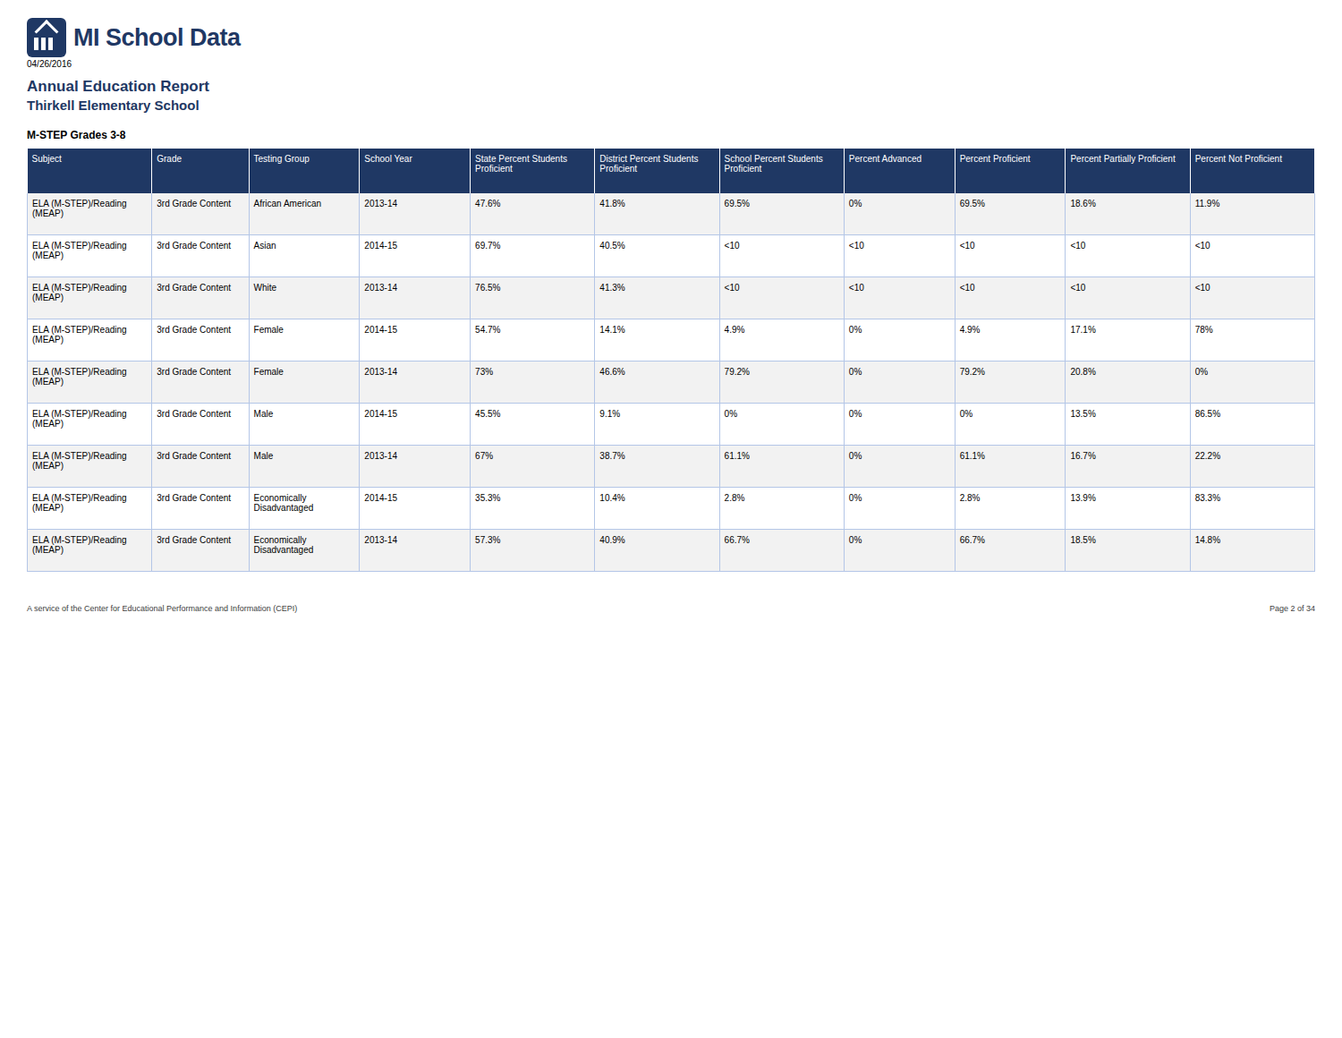MI School Data
04/26/2016
Annual Education Report
Thirkell Elementary School
M-STEP Grades 3-8
| Subject | Grade | Testing Group | School Year | State Percent Students Proficient | District Percent Students Proficient | School Percent Students Proficient | Percent Advanced | Percent Proficient | Percent Partially Proficient | Percent Not Proficient |
| --- | --- | --- | --- | --- | --- | --- | --- | --- | --- | --- |
| ELA (M-STEP)/Reading (MEAP) | 3rd Grade Content | African American | 2013-14 | 47.6% | 41.8% | 69.5% | 0% | 69.5% | 18.6% | 11.9% |
| ELA (M-STEP)/Reading (MEAP) | 3rd Grade Content | Asian | 2014-15 | 69.7% | 40.5% | <10 | <10 | <10 | <10 | <10 |
| ELA (M-STEP)/Reading (MEAP) | 3rd Grade Content | White | 2013-14 | 76.5% | 41.3% | <10 | <10 | <10 | <10 | <10 |
| ELA (M-STEP)/Reading (MEAP) | 3rd Grade Content | Female | 2014-15 | 54.7% | 14.1% | 4.9% | 0% | 4.9% | 17.1% | 78% |
| ELA (M-STEP)/Reading (MEAP) | 3rd Grade Content | Female | 2013-14 | 73% | 46.6% | 79.2% | 0% | 79.2% | 20.8% | 0% |
| ELA (M-STEP)/Reading (MEAP) | 3rd Grade Content | Male | 2014-15 | 45.5% | 9.1% | 0% | 0% | 0% | 13.5% | 86.5% |
| ELA (M-STEP)/Reading (MEAP) | 3rd Grade Content | Male | 2013-14 | 67% | 38.7% | 61.1% | 0% | 61.1% | 16.7% | 22.2% |
| ELA (M-STEP)/Reading (MEAP) | 3rd Grade Content | Economically Disadvantaged | 2014-15 | 35.3% | 10.4% | 2.8% | 0% | 2.8% | 13.9% | 83.3% |
| ELA (M-STEP)/Reading (MEAP) | 3rd Grade Content | Economically Disadvantaged | 2013-14 | 57.3% | 40.9% | 66.7% | 0% | 66.7% | 18.5% | 14.8% |
A service of the Center for Educational Performance and Information (CEPI)
Page 2 of 34